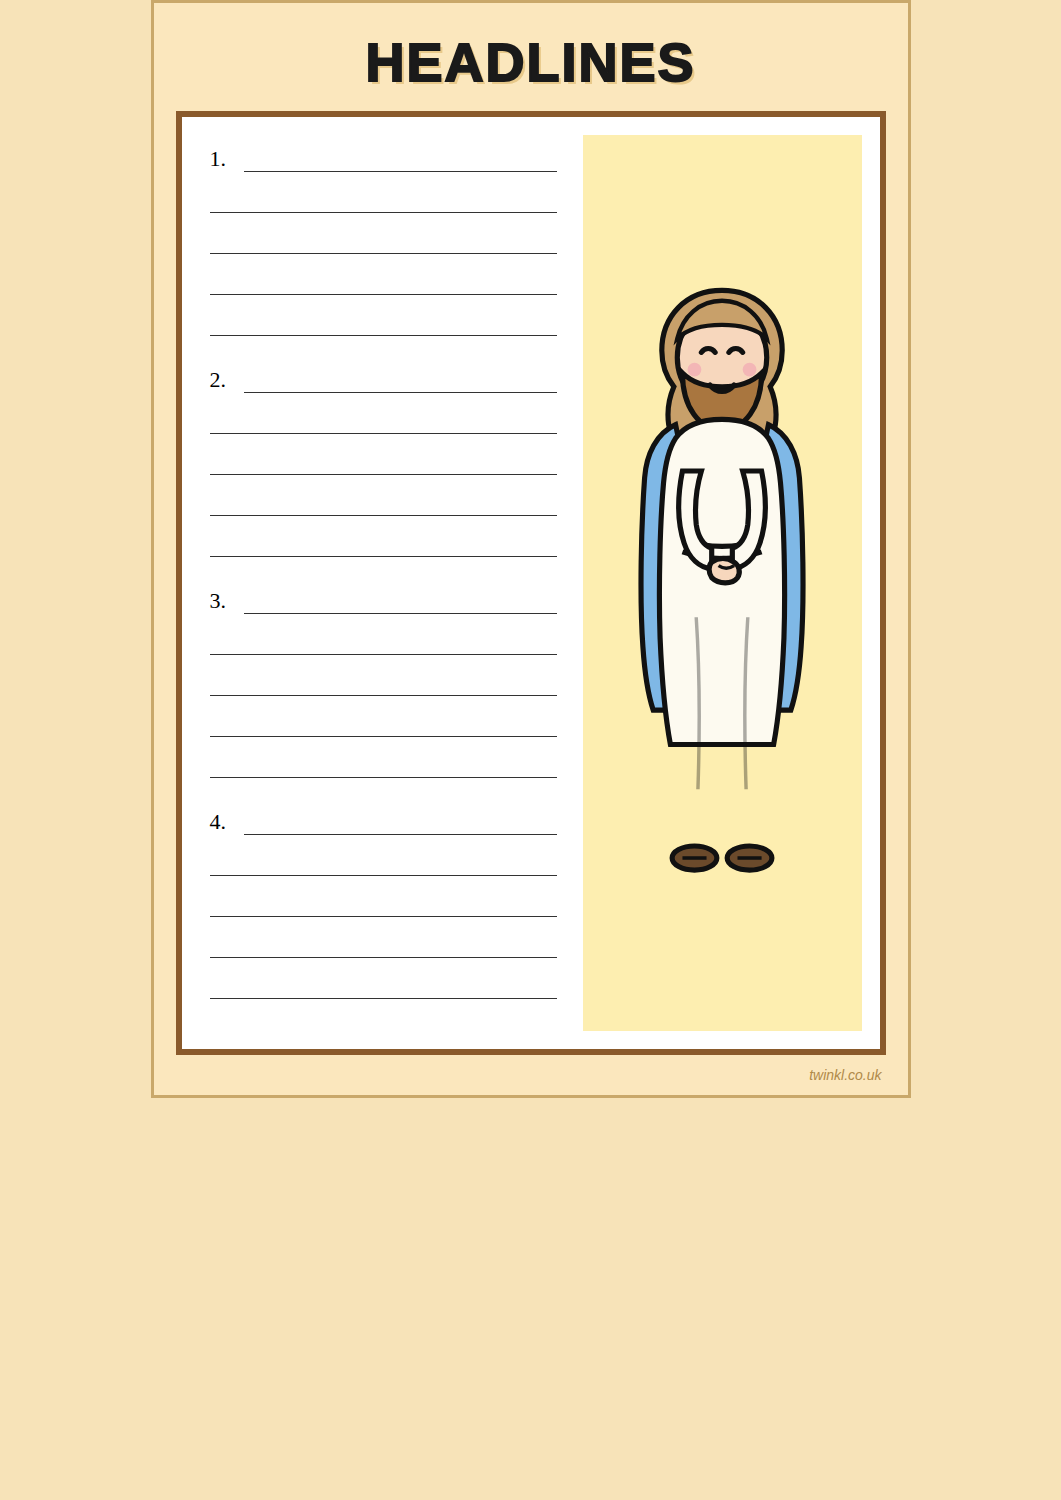HEADLINES
1.
2.
3.
4.
twinkl.co.uk